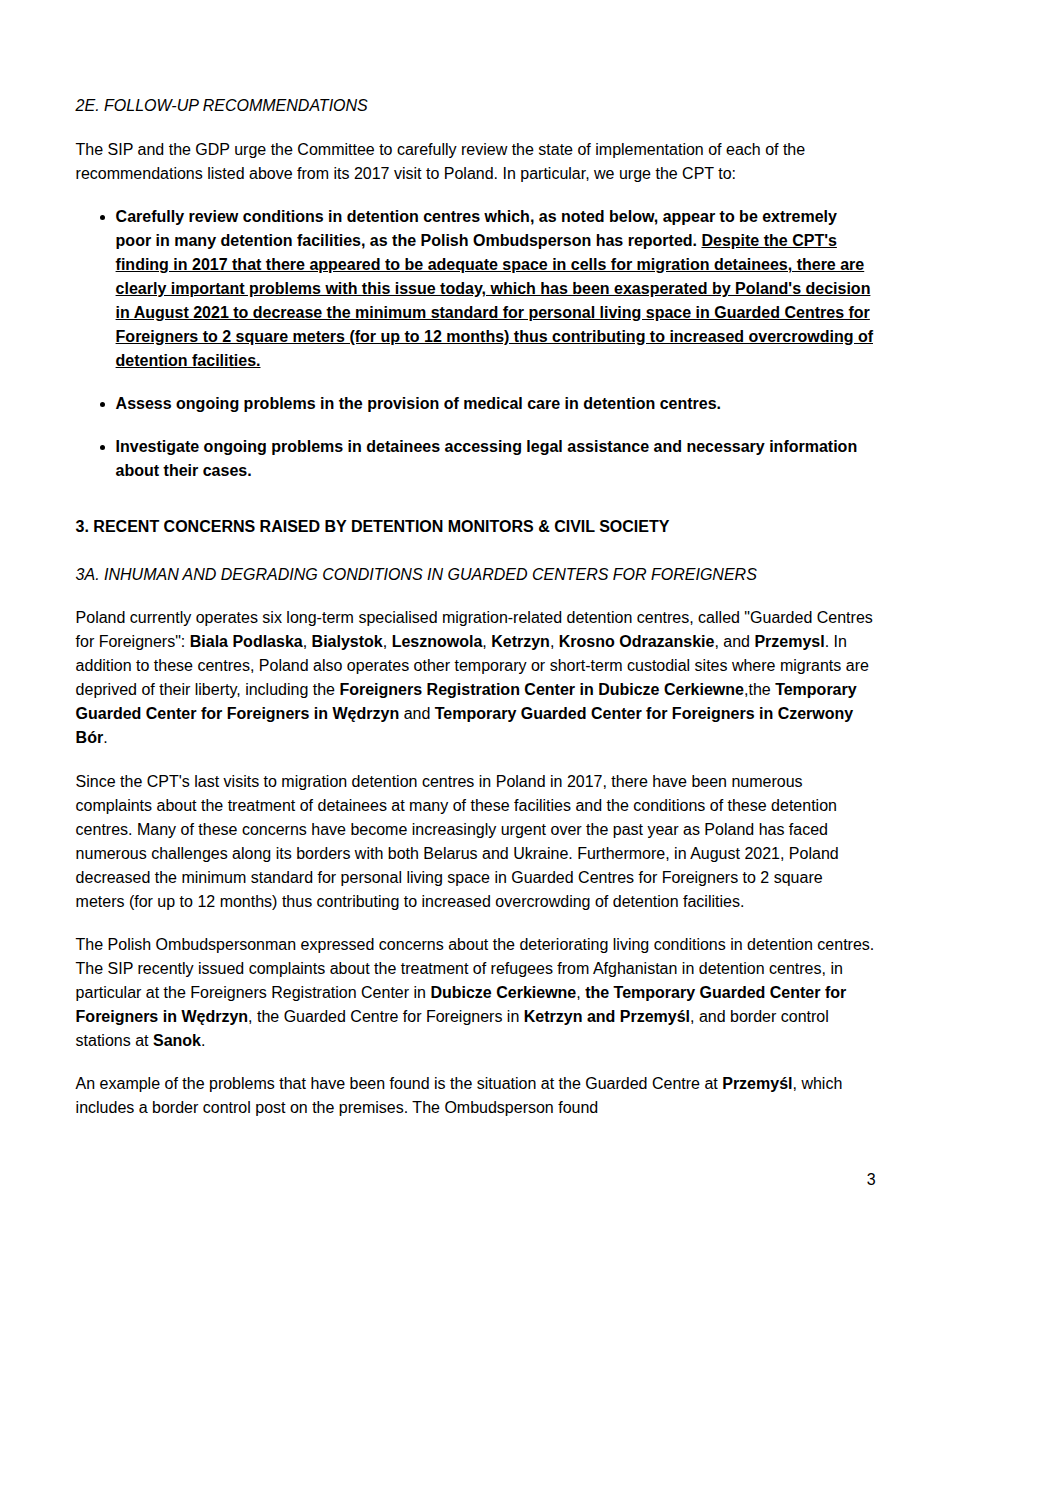2E. FOLLOW-UP RECOMMENDATIONS
The SIP and the GDP urge the Committee to carefully review the state of implementation of each of the recommendations listed above from its 2017 visit to Poland. In particular, we urge the CPT to:
Carefully review conditions in detention centres which, as noted below, appear to be extremely poor in many detention facilities, as the Polish Ombudsperson has reported. Despite the CPT's finding in 2017 that there appeared to be adequate space in cells for migration detainees, there are clearly important problems with this issue today, which has been exasperated by Poland's decision in August 2021 to decrease the minimum standard for personal living space in Guarded Centres for Foreigners to 2 square meters (for up to 12 months) thus contributing to increased overcrowding of detention facilities.
Assess ongoing problems in the provision of medical care in detention centres.
Investigate ongoing problems in detainees accessing legal assistance and necessary information about their cases.
3. RECENT CONCERNS RAISED BY DETENTION MONITORS & CIVIL SOCIETY
3A. INHUMAN AND DEGRADING CONDITIONS IN GUARDED CENTERS FOR FOREIGNERS
Poland currently operates six long-term specialised migration-related detention centres, called "Guarded Centres for Foreigners": Biala Podlaska, Bialystok, Lesznowola, Ketrzyn, Krosno Odrazanskie, and Przemysl. In addition to these centres, Poland also operates other temporary or short-term custodial sites where migrants are deprived of their liberty, including the Foreigners Registration Center in Dubicze Cerkiewne,the Temporary Guarded Center for Foreigners in Wędrzyn and Temporary Guarded Center for Foreigners in Czerwony Bór.
Since the CPT's last visits to migration detention centres in Poland in 2017, there have been numerous complaints about the treatment of detainees at many of these facilities and the conditions of these detention centres. Many of these concerns have become increasingly urgent over the past year as Poland has faced numerous challenges along its borders with both Belarus and Ukraine. Furthermore, in August 2021, Poland decreased the minimum standard for personal living space in Guarded Centres for Foreigners to 2 square meters (for up to 12 months) thus contributing to increased overcrowding of detention facilities.
The Polish Ombudspersonman expressed concerns about the deteriorating living conditions in detention centres. The SIP recently issued complaints about the treatment of refugees from Afghanistan in detention centres, in particular at the Foreigners Registration Center in Dubicze Cerkiewne, the Temporary Guarded Center for Foreigners in Wędrzyn, the Guarded Centre for Foreigners in Ketrzyn and Przemyśl, and border control stations at Sanok.
An example of the problems that have been found is the situation at the Guarded Centre at Przemyśl, which includes a border control post on the premises. The Ombudsperson found
3